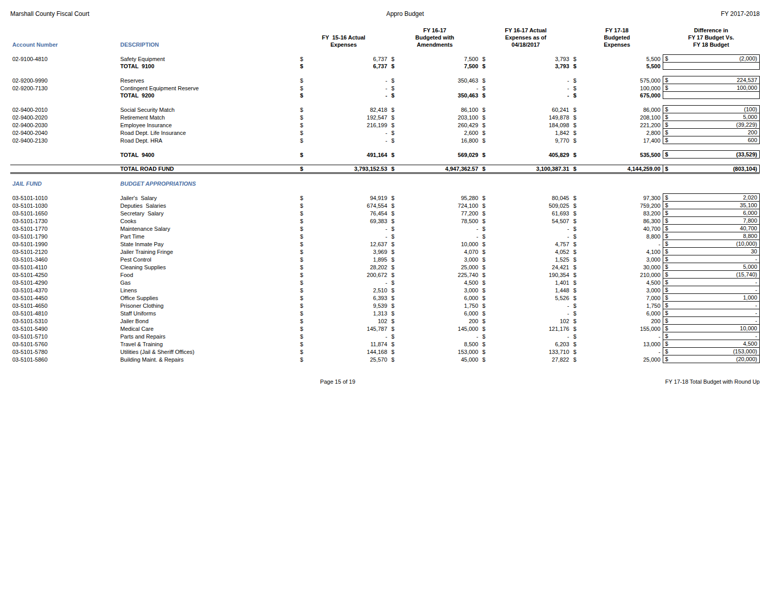Marshall County Fiscal Court
Appro Budget
FY 2017-2018
| | | | FY 16-17 | FY 16-17 Actual | FY 17-18 | Difference in |
| --- | --- | --- | --- | --- | --- | --- |
| | | FY 15-16 Actual | Budgeted with | Expenses as of | Budgeted | FY 17 Budget Vs. |
| Account Number | DESCRIPTION | Expenses | Amendments | 04/18/2017 | Expenses | FY 18 Budget |
| 02-9100-4810 | Safety Equipment | $ | 6,737 | $ | 7,500 | $ | 3,793 | $ | 5,500 | $ | (2,000) |
| | TOTAL 9100 | $ | 6,737 | $ | 7,500 | $ | 3,793 | $ | 5,500 | |
| 02-9200-9990 | Reserves | $ | - | $ | 350,463 | $ | - | $ | 575,000 | $ | 224,537 |
| 02-9200-7130 | Contingent Equipment Reserve | $ | - | $ | - | $ | - | $ | 100,000 | $ | 100,000 |
| | TOTAL 9200 | $ | - | $ | 350,463 | $ | - | $ | 675,000 | |
| 02-9400-2010 | Social Security Match | $ | 82,418 | $ | 86,100 | $ | 60,241 | $ | 86,000 | $ | (100) |
| 02-9400-2020 | Retirement Match | $ | 192,547 | $ | 203,100 | $ | 149,878 | $ | 208,100 | $ | 5,000 |
| 02-9400-2030 | Employee Insurance | $ | 216,199 | $ | 260,429 | $ | 184,098 | $ | 221,200 | $ | (39,229) |
| 02-9400-2040 | Road Dept. Life Insurance | $ | - | $ | 2,600 | $ | 1,842 | $ | 2,800 | $ | 200 |
| 02-9400-2130 | Road Dept. HRA | $ | - | $ | 16,800 | $ | 9,770 | $ | 17,400 | $ | 600 |
| | TOTAL 9400 | $ | 491,164 | $ | 569,029 | $ | 405,829 | $ | 535,500 | $ | (33,529) |
| | TOTAL ROAD FUND | $ | 3,793,152.53 | $ | 4,947,362.57 | $ | 3,100,387.31 | $ | 4,144,259.00 | $ | (803,104) |
| JAIL FUND | BUDGET APPROPRIATIONS | |
| 03-5101-1010 | Jailer's Salary | $ | 94,919 | $ | 95,280 | $ | 80,045 | $ | 97,300 | $ | 2,020 |
| 03-5101-1030 | Deputies Salaries | $ | 674,554 | $ | 724,100 | $ | 509,025 | $ | 759,200 | $ | 35,100 |
| 03-5101-1650 | Secretary Salary | $ | 76,454 | $ | 77,200 | $ | 61,693 | $ | 83,200 | $ | 6,000 |
| 03-5101-1730 | Cooks | $ | 69,383 | $ | 78,500 | $ | 54,507 | $ | 86,300 | $ | 7,800 |
| 03-5101-1770 | Maintenance Salary | $ | - | $ | - | $ | - | $ | 40,700 | $ | 40,700 |
| 03-5101-1790 | Part Time | $ | - | $ | - | $ | - | $ | 8,800 | $ | 8,800 |
| 03-5101-1990 | State Inmate Pay | $ | 12,637 | $ | 10,000 | $ | 4,757 | $ | - | $ | (10,000) |
| 03-5101-2120 | Jailer Training Fringe | $ | 3,969 | $ | 4,070 | $ | 4,052 | $ | 4,100 | $ | 30 |
| 03-5101-3460 | Pest Control | $ | 1,895 | $ | 3,000 | $ | 1,525 | $ | 3,000 | $ | - |
| 03-5101-4110 | Cleaning Supplies | $ | 28,202 | $ | 25,000 | $ | 24,421 | $ | 30,000 | $ | 5,000 |
| 03-5101-4250 | Food | $ | 200,672 | $ | 225,740 | $ | 190,354 | $ | 210,000 | $ | (15,740) |
| 03-5101-4290 | Gas | $ | - | $ | 4,500 | $ | 1,401 | $ | 4,500 | $ | - |
| 03-5101-4370 | Linens | $ | 2,510 | $ | 3,000 | $ | 1,448 | $ | 3,000 | $ | - |
| 03-5101-4450 | Office Supplies | $ | 6,393 | $ | 6,000 | $ | 5,526 | $ | 7,000 | $ | 1,000 |
| 03-5101-4650 | Prisoner Clothing | $ | 9,539 | $ | 1,750 | $ | - | $ | 1,750 | $ | - |
| 03-5101-4810 | Staff Uniforms | $ | 1,313 | $ | 6,000 | $ | - | $ | 6,000 | $ | - |
| 03-5101-5310 | Jailer Bond | $ | 102 | $ | 200 | $ | 102 | $ | 200 | $ | - |
| 03-5101-5490 | Medical Care | $ | 145,787 | $ | 145,000 | $ | 121,176 | $ | 155,000 | $ | 10,000 |
| 03-5101-5710 | Parts and Repairs | $ | - | $ | - | $ | - | $ | - | $ | - |
| 03-5101-5760 | Travel & Training | $ | 11,874 | $ | 8,500 | $ | 6,203 | $ | 13,000 | $ | 4,500 |
| 03-5101-5780 | Utilities (Jail & Sheriff Offices) | $ | 144,168 | $ | 153,000 | $ | 133,710 | $ | - | $ | (153,000) |
| 03-5101-5860 | Building Maint. & Repairs | $ | 25,570 | $ | 45,000 | $ | 27,822 | $ | 25,000 | $ | (20,000) |
Page 15 of 19
FY 17-18 Total Budget with Round Up